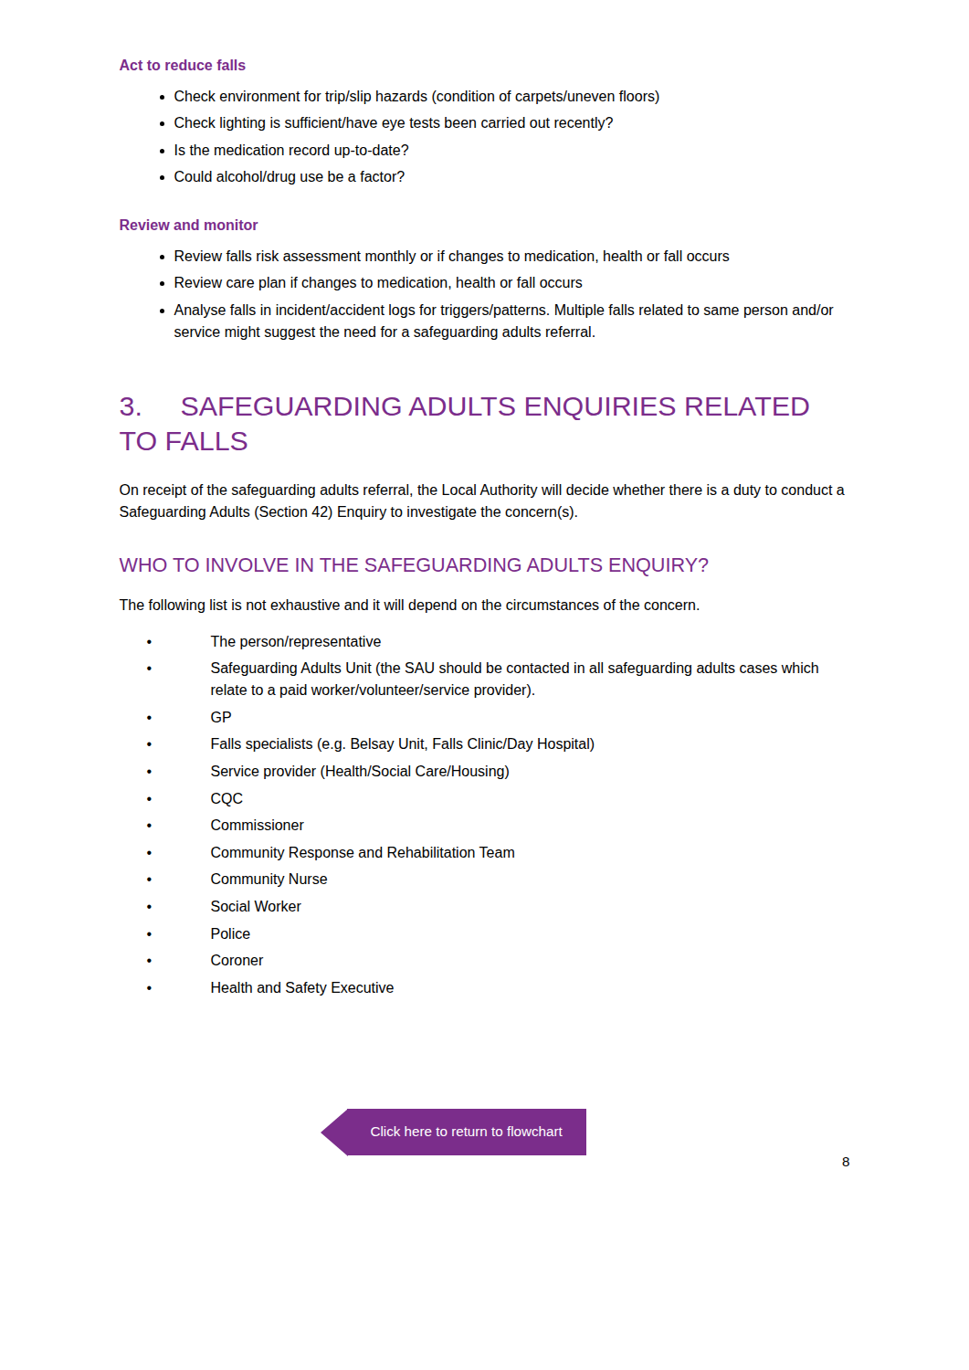Act to reduce falls
Check environment for trip/slip hazards (condition of carpets/uneven floors)
Check lighting is sufficient/have eye tests been carried out recently?
Is the medication record up-to-date?
Could alcohol/drug use be a factor?
Review and monitor
Review falls risk assessment monthly or if changes to medication, health or fall occurs
Review care plan if changes to medication, health or fall occurs
Analyse falls in incident/accident logs for triggers/patterns. Multiple falls related to same person and/or service might suggest the need for a safeguarding adults referral.
3. SAFEGUARDING ADULTS ENQUIRIES RELATED TO FALLS
On receipt of the safeguarding adults referral, the Local Authority will decide whether there is a duty to conduct a Safeguarding Adults (Section 42) Enquiry to investigate the concern(s).
WHO TO INVOLVE IN THE SAFEGUARDING ADULTS ENQUIRY?
The following list is not exhaustive and it will depend on the circumstances of the concern.
•The person/representative
•Safeguarding Adults Unit (the SAU should be contacted in all safeguarding adults cases which relate to a paid worker/volunteer/service provider).
•GP
•Falls specialists (e.g. Belsay Unit, Falls Clinic/Day Hospital)
•Service provider (Health/Social Care/Housing)
•CQC
•Commissioner
•Community Response and Rehabilitation Team
•Community Nurse
•Social Worker
•Police
•Coroner
•Health and Safety Executive
Click here to return to flowchart
8